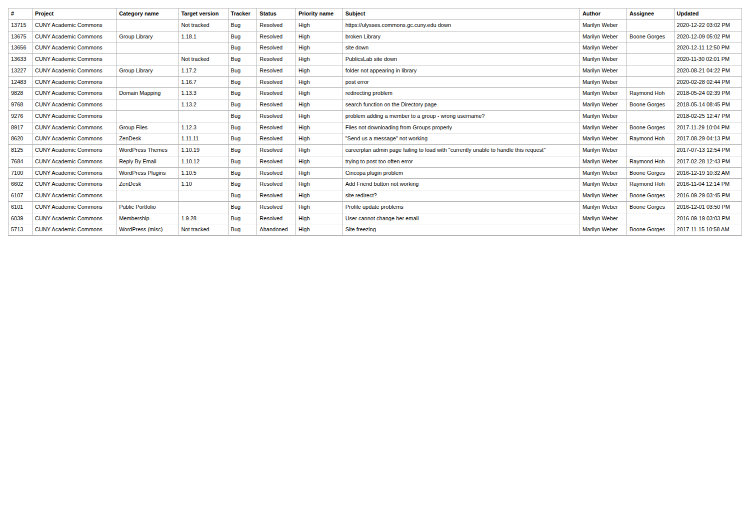Redmine-style issue listing
| # | Project | Category name | Target version | Tracker | Status | Priority name | Subject | Author | Assignee | Updated |
| --- | --- | --- | --- | --- | --- | --- | --- | --- | --- | --- |
| 13715 | CUNY Academic Commons | | Not tracked | Bug | Resolved | High | https://ulysses.commons.gc.cuny.edu down | Marilyn Weber | | 2020-12-22 03:02 PM |
| 13675 | CUNY Academic Commons | Group Library | 1.18.1 | Bug | Resolved | High | broken Library | Marilyn Weber | Boone Gorges | 2020-12-09 05:02 PM |
| 13656 | CUNY Academic Commons | | | Bug | Resolved | High | site down | Marilyn Weber | | 2020-12-11 12:50 PM |
| 13633 | CUNY Academic Commons | | Not tracked | Bug | Resolved | High | PublicsLab site down | Marilyn Weber | | 2020-11-30 02:01 PM |
| 13227 | CUNY Academic Commons | Group Library | 1.17.2 | Bug | Resolved | High | folder not appearing in library | Marilyn Weber | | 2020-08-21 04:22 PM |
| 12483 | CUNY Academic Commons | | 1.16.7 | Bug | Resolved | High | post error | Marilyn Weber | | 2020-02-28 02:44 PM |
| 9828 | CUNY Academic Commons | Domain Mapping | 1.13.3 | Bug | Resolved | High | redirecting problem | Marilyn Weber | Raymond Hoh | 2018-05-24 02:39 PM |
| 9768 | CUNY Academic Commons | | 1.13.2 | Bug | Resolved | High | search function on the Directory page | Marilyn Weber | Boone Gorges | 2018-05-14 08:45 PM |
| 9276 | CUNY Academic Commons | | | Bug | Resolved | High | problem adding a member to a group - wrong username? | Marilyn Weber | | 2018-02-25 12:47 PM |
| 8917 | CUNY Academic Commons | Group Files | 1.12.3 | Bug | Resolved | High | Files not downloading from Groups properly | Marilyn Weber | Boone Gorges | 2017-11-29 10:04 PM |
| 8620 | CUNY Academic Commons | ZenDesk | 1.11.11 | Bug | Resolved | High | "Send us a message" not working | Marilyn Weber | Raymond Hoh | 2017-08-29 04:13 PM |
| 8125 | CUNY Academic Commons | WordPress Themes | 1.10.19 | Bug | Resolved | High | careerplan admin page failing to load with "currently unable to handle this request" | Marilyn Weber | | 2017-07-13 12:54 PM |
| 7684 | CUNY Academic Commons | Reply By Email | 1.10.12 | Bug | Resolved | High | trying to post too often error | Marilyn Weber | Raymond Hoh | 2017-02-28 12:43 PM |
| 7100 | CUNY Academic Commons | WordPress Plugins | 1.10.5 | Bug | Resolved | High | Cincopa plugin problem | Marilyn Weber | Boone Gorges | 2016-12-19 10:32 AM |
| 6602 | CUNY Academic Commons | ZenDesk | 1.10 | Bug | Resolved | High | Add Friend button not working | Marilyn Weber | Raymond Hoh | 2016-11-04 12:14 PM |
| 6107 | CUNY Academic Commons | | | Bug | Resolved | High | site redirect? | Marilyn Weber | Boone Gorges | 2016-09-29 03:45 PM |
| 6101 | CUNY Academic Commons | Public Portfolio | | Bug | Resolved | High | Profile update problems | Marilyn Weber | Boone Gorges | 2016-12-01 03:50 PM |
| 6039 | CUNY Academic Commons | Membership | 1.9.28 | Bug | Resolved | High | User cannot change her email | Marilyn Weber | | 2016-09-19 03:03 PM |
| 5713 | CUNY Academic Commons | WordPress (misc) | Not tracked | Bug | Abandoned | High | Site freezing | Marilyn Weber | Boone Gorges | 2017-11-15 10:58 AM |